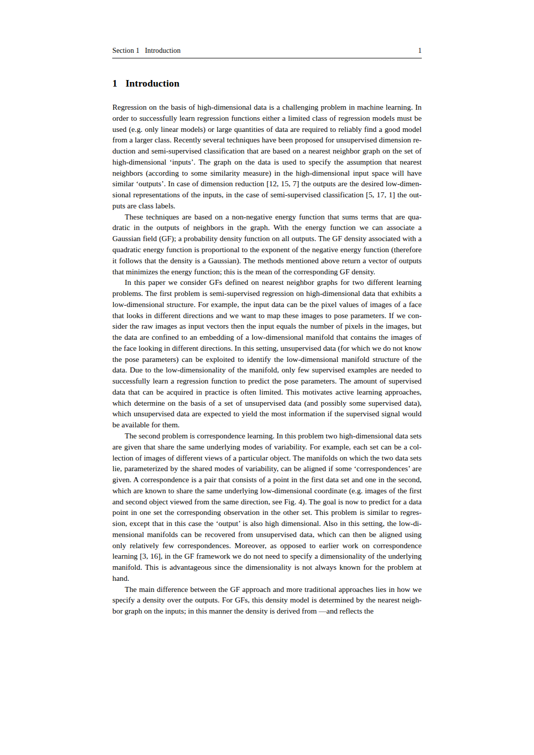Section 1 Introduction 1
1 Introduction
Regression on the basis of high-dimensional data is a challenging problem in machine learning. In order to successfully learn regression functions either a limited class of regression models must be used (e.g. only linear models) or large quantities of data are required to reliably find a good model from a larger class. Recently several techniques have been proposed for unsupervised dimension reduction and semi-supervised classification that are based on a nearest neighbor graph on the set of high-dimensional ‘inputs’. The graph on the data is used to specify the assumption that nearest neighbors (according to some similarity measure) in the high-dimensional input space will have similar ‘outputs’. In case of dimension reduction [12, 15, 7] the outputs are the desired low-dimensional representations of the inputs, in the case of semi-supervised classification [5, 17, 1] the outputs are class labels.
These techniques are based on a non-negative energy function that sums terms that are quadratic in the outputs of neighbors in the graph. With the energy function we can associate a Gaussian field (GF); a probability density function on all outputs. The GF density associated with a quadratic energy function is proportional to the exponent of the negative energy function (therefore it follows that the density is a Gaussian). The methods mentioned above return a vector of outputs that minimizes the energy function; this is the mean of the corresponding GF density.
In this paper we consider GFs defined on nearest neighbor graphs for two different learning problems. The first problem is semi-supervised regression on high-dimensional data that exhibits a low-dimensional structure. For example, the input data can be the pixel values of images of a face that looks in different directions and we want to map these images to pose parameters. If we consider the raw images as input vectors then the input equals the number of pixels in the images, but the data are confined to an embedding of a low-dimensional manifold that contains the images of the face looking in different directions. In this setting, unsupervised data (for which we do not know the pose parameters) can be exploited to identify the low-dimensional manifold structure of the data. Due to the low-dimensionality of the manifold, only few supervised examples are needed to successfully learn a regression function to predict the pose parameters. The amount of supervised data that can be acquired in practice is often limited. This motivates active learning approaches, which determine on the basis of a set of unsupervised data (and possibly some supervised data), which unsupervised data are expected to yield the most information if the supervised signal would be available for them.
The second problem is correspondence learning. In this problem two high-dimensional data sets are given that share the same underlying modes of variability. For example, each set can be a collection of images of different views of a particular object. The manifolds on which the two data sets lie, parameterized by the shared modes of variability, can be aligned if some ‘correspondences’ are given. A correspondence is a pair that consists of a point in the first data set and one in the second, which are known to share the same underlying low-dimensional coordinate (e.g. images of the first and second object viewed from the same direction, see Fig. 4). The goal is now to predict for a data point in one set the corresponding observation in the other set. This problem is similar to regression, except that in this case the ‘output’ is also high dimensional. Also in this setting, the low-dimensional manifolds can be recovered from unsupervised data, which can then be aligned using only relatively few correspondences. Moreover, as opposed to earlier work on correspondence learning [3, 16], in the GF framework we do not need to specify a dimensionality of the underlying manifold. This is advantageous since the dimensionality is not always known for the problem at hand.
The main difference between the GF approach and more traditional approaches lies in how we specify a density over the outputs. For GFs, this density model is determined by the nearest neighbor graph on the inputs; in this manner the density is derived from —and reflects the